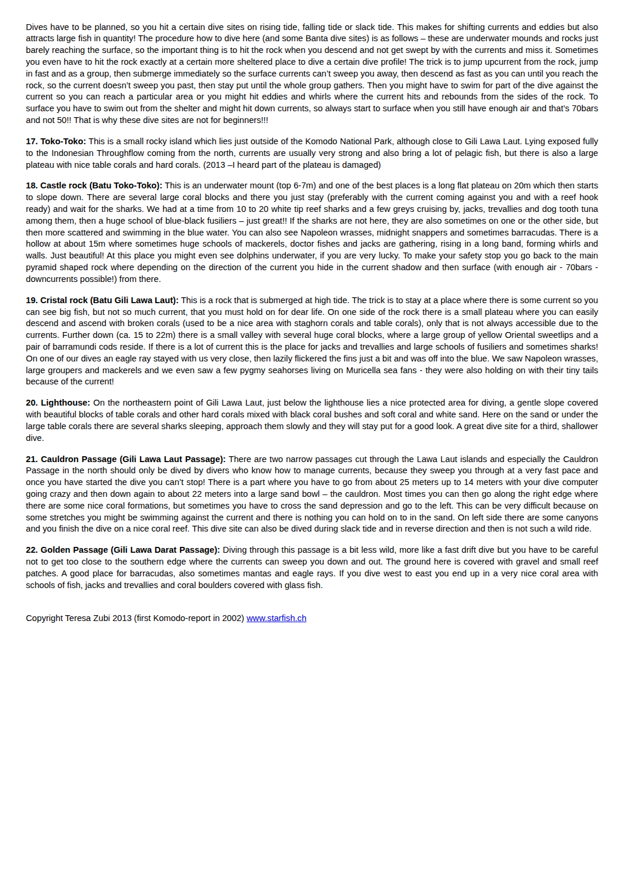Dives have to be planned, so you hit a certain dive sites on rising tide, falling tide or slack tide. This makes for shifting currents and eddies but also attracts large fish in quantity! The procedure how to dive here (and some Banta dive sites) is as follows – these are underwater mounds and rocks just barely reaching the surface, so the important thing is to hit the rock when you descend and not get swept by with the currents and miss it. Sometimes you even have to hit the rock exactly at a certain more sheltered place to dive a certain dive profile! The trick is to jump upcurrent from the rock, jump in fast and as a group, then submerge immediately so the surface currents can’t sweep you away, then descend as fast as you can until you reach the rock, so the current doesn’t sweep you past, then stay put until the whole group gathers. Then you might have to swim for part of the dive against the current so you can reach a particular area or you might hit eddies and whirls where the current hits and rebounds from the sides of the rock. To surface you have to swim out from the shelter and might hit down currents, so always start to surface when you still have enough air and that’s 70bars and not 50!! That is why these dive sites are not for beginners!!!
17. Toko-Toko: This is a small rocky island which lies just outside of the Komodo National Park, although close to Gili Lawa Laut. Lying exposed fully to the Indonesian Throughflow coming from the north, currents are usually very strong and also bring a lot of pelagic fish, but there is also a large plateau with nice table corals and hard corals. (2013 –I heard part of the plateau is damaged)
18. Castle rock (Batu Toko-Toko): This is an underwater mount (top 6-7m) and one of the best places is a long flat plateau on 20m which then starts to slope down. There are several large coral blocks and there you just stay (preferably with the current coming against you and with a reef hook ready) and wait for the sharks. We had at a time from 10 to 20 white tip reef sharks and a few greys cruising by, jacks, trevallies and dog tooth tuna among them, then a huge school of blue-black fusiliers – just great!! If the sharks are not here, they are also sometimes on one or the other side, but then more scattered and swimming in the blue water. You can also see Napoleon wrasses, midnight snappers and sometimes barracudas. There is a hollow at about 15m where sometimes huge schools of mackerels, doctor fishes and jacks are gathering, rising in a long band, forming whirls and walls. Just beautiful! At this place you might even see dolphins underwater, if you are very lucky. To make your safety stop you go back to the main pyramid shaped rock where depending on the direction of the current you hide in the current shadow and then surface (with enough air - 70bars - downcurrents possible!) from there.
19. Cristal rock (Batu Gili Lawa Laut): This is a rock that is submerged at high tide. The trick is to stay at a place where there is some current so you can see big fish, but not so much current, that you must hold on for dear life. On one side of the rock there is a small plateau where you can easily descend and ascend with broken corals (used to be a nice area with staghorn corals and table corals), only that is not always accessible due to the currents. Further down (ca. 15 to 22m) there is a small valley with several huge coral blocks, where a large group of yellow Oriental sweetlips and a pair of barramundi cods reside. If there is a lot of current this is the place for jacks and trevallies and large schools of fusiliers and sometimes sharks! On one of our dives an eagle ray stayed with us very close, then lazily flickered the fins just a bit and was off into the blue. We saw Napoleon wrasses, large groupers and mackerels and we even saw a few pygmy seahorses living on Muricella sea fans - they were also holding on with their tiny tails because of the current!
20. Lighthouse: On the northeastern point of Gili Lawa Laut, just below the lighthouse lies a nice protected area for diving, a gentle slope covered with beautiful blocks of table corals and other hard corals mixed with black coral bushes and soft coral and white sand. Here on the sand or under the large table corals there are several sharks sleeping, approach them slowly and they will stay put for a good look. A great dive site for a third, shallower dive.
21. Cauldron Passage (Gili Lawa Laut Passage): There are two narrow passages cut through the Lawa Laut islands and especially the Cauldron Passage in the north should only be dived by divers who know how to manage currents, because they sweep you through at a very fast pace and once you have started the dive you can’t stop! There is a part where you have to go from about 25 meters up to 14 meters with your dive computer going crazy and then down again to about 22 meters into a large sand bowl – the cauldron. Most times you can then go along the right edge where there are some nice coral formations, but sometimes you have to cross the sand depression and go to the left. This can be very difficult because on some stretches you might be swimming against the current and there is nothing you can hold on to in the sand. On left side there are some canyons and you finish the dive on a nice coral reef. This dive site can also be dived during slack tide and in reverse direction and then is not such a wild ride.
22. Golden Passage (Gili Lawa Darat Passage): Diving through this passage is a bit less wild, more like a fast drift dive but you have to be careful not to get too close to the southern edge where the currents can sweep you down and out. The ground here is covered with gravel and small reef patches. A good place for barracudas, also sometimes mantas and eagle rays. If you dive west to east you end up in a very nice coral area with schools of fish, jacks and trevallies and coral boulders covered with glass fish.
Copyright Teresa Zubi 2013 (first Komodo-report in 2002) www.starfish.ch